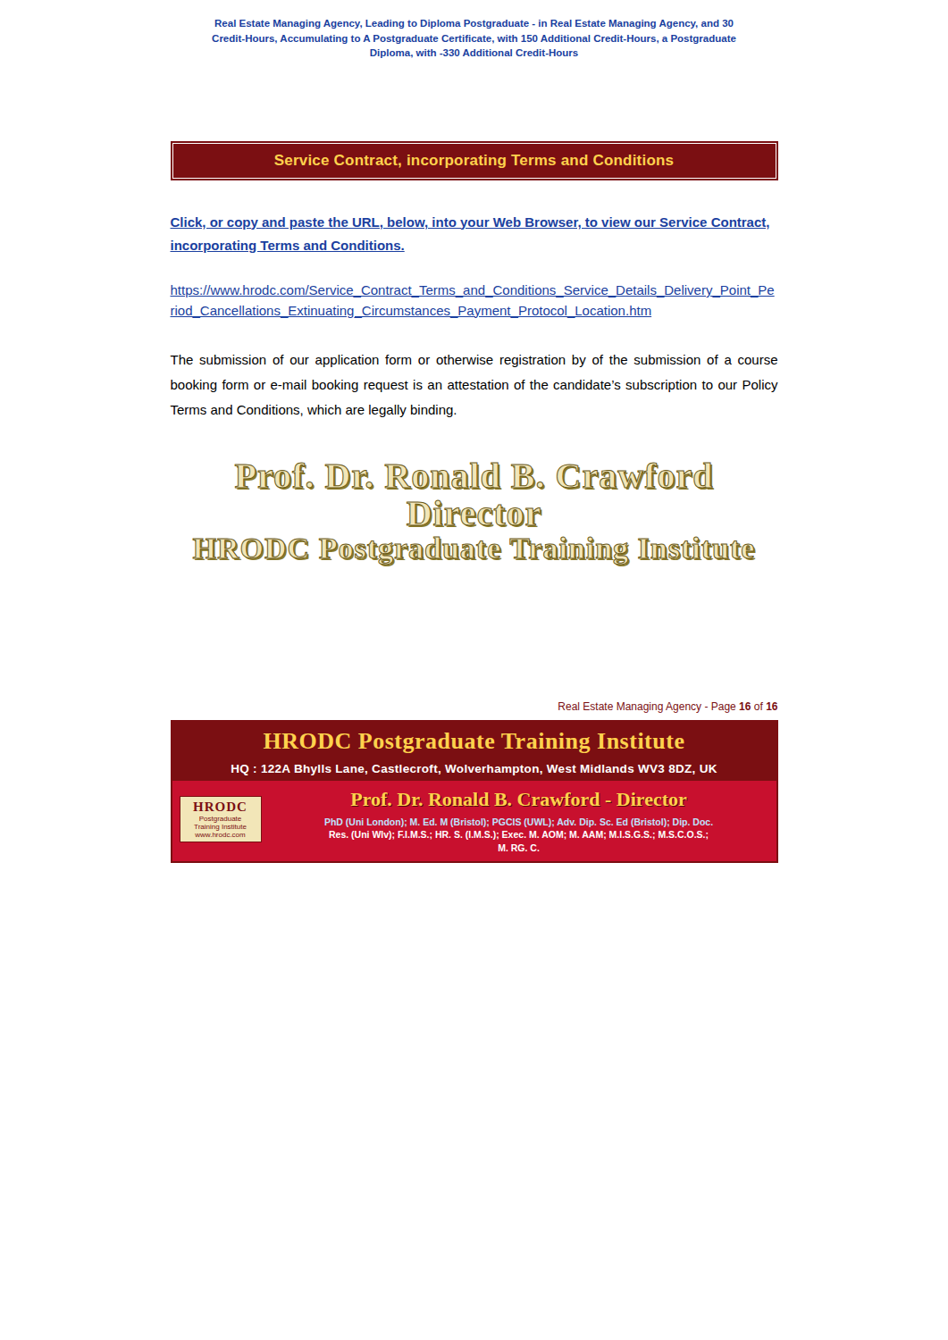Real Estate Managing Agency, Leading to Diploma Postgraduate - in Real Estate Managing Agency, and 30
Credit-Hours, Accumulating to A Postgraduate Certificate, with 150 Additional Credit-Hours, a Postgraduate
Diploma, with -330 Additional Credit-Hours
Service Contract, incorporating Terms and Conditions
Click, or copy and paste the URL, below, into your Web Browser, to view our Service Contract, incorporating Terms and Conditions.
https://www.hrodc.com/Service_Contract_Terms_and_Conditions_Service_Details_Delivery_Point_Period_Cancellations_Extinuating_Circumstances_Payment_Protocol_Location.htm
The submission of our application form or otherwise registration by of the submission of a course booking form or e-mail booking request is an attestation of the candidate’s subscription to our Policy Terms and Conditions, which are legally binding.
Prof. Dr. Ronald B. Crawford
Director
HRODC Postgraduate Training Institute
Real Estate Managing Agency - Page 16 of 16
HRODC Postgraduate Training Institute
HQ : 122A Bhylls Lane, Castlecroft, Wolverhampton, West Midlands WV3 8DZ, UK
HRODC Postgraduate
Training Institute
www.hrodc.com
Prof. Dr. Ronald B. Crawford - Director
PhD (Uni London); M. Ed. M (Bristol); PGCIS (UWL); Adv. Dip. Sc. Ed (Bristol); Dip. Doc.
Res. (Uni Wlv); F.I.M.S.; HR. S. (I.M.S.); Exec. M. AOM; M. AAM; M.I.S.G.S.; M.S.C.O.S.;
M. RG. C.